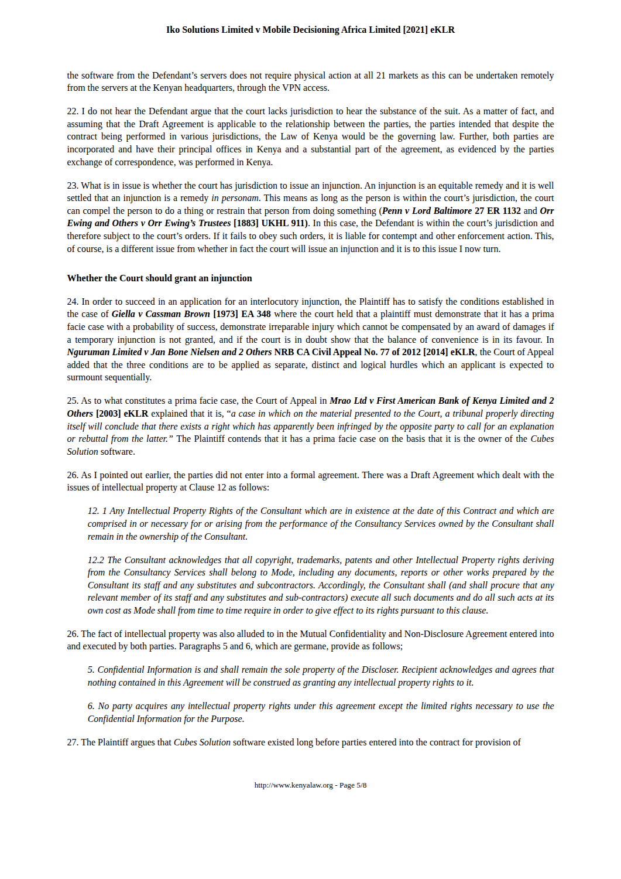Iko Solutions Limited v Mobile Decisioning Africa Limited [2021] eKLR
the software from the Defendant’s servers does not require physical action at all 21 markets as this can be undertaken remotely from the servers at the Kenyan headquarters, through the VPN access.
22. I do not hear the Defendant argue that the court lacks jurisdiction to hear the substance of the suit. As a matter of fact, and assuming that the Draft Agreement is applicable to the relationship between the parties, the parties intended that despite the contract being performed in various jurisdictions, the Law of Kenya would be the governing law. Further, both parties are incorporated and have their principal offices in Kenya and a substantial part of the agreement, as evidenced by the parties exchange of correspondence, was performed in Kenya.
23. What is in issue is whether the court has jurisdiction to issue an injunction. An injunction is an equitable remedy and it is well settled that an injunction is a remedy in personam. This means as long as the person is within the court’s jurisdiction, the court can compel the person to do a thing or restrain that person from doing something (Penn v Lord Baltimore 27 ER 1132 and Orr Ewing and Others v Orr Ewing’s Trustees [1883] UKHL 911). In this case, the Defendant is within the court’s jurisdiction and therefore subject to the court’s orders. If it fails to obey such orders, it is liable for contempt and other enforcement action. This, of course, is a different issue from whether in fact the court will issue an injunction and it is to this issue I now turn.
Whether the Court should grant an injunction
24. In order to succeed in an application for an interlocutory injunction, the Plaintiff has to satisfy the conditions established in the case of Giella v Cassman Brown [1973] EA 348 where the court held that a plaintiff must demonstrate that it has a prima facie case with a probability of success, demonstrate irreparable injury which cannot be compensated by an award of damages if a temporary injunction is not granted, and if the court is in doubt show that the balance of convenience is in its favour. In Nguruman Limited v Jan Bone Nielsen and 2 Others NRB CA Civil Appeal No. 77 of 2012 [2014] eKLR, the Court of Appeal added that the three conditions are to be applied as separate, distinct and logical hurdles which an applicant is expected to surmount sequentially.
25. As to what constitutes a prima facie case, the Court of Appeal in Mrao Ltd v First American Bank of Kenya Limited and 2 Others [2003] eKLR explained that it is, “a case in which on the material presented to the Court, a tribunal properly directing itself will conclude that there exists a right which has apparently been infringed by the opposite party to call for an explanation or rebuttal from the latter.” The Plaintiff contends that it has a prima facie case on the basis that it is the owner of the Cubes Solution software.
26. As I pointed out earlier, the parties did not enter into a formal agreement. There was a Draft Agreement which dealt with the issues of intellectual property at Clause 12 as follows:
12. 1 Any Intellectual Property Rights of the Consultant which are in existence at the date of this Contract and which are comprised in or necessary for or arising from the performance of the Consultancy Services owned by the Consultant shall remain in the ownership of the Consultant.
12.2 The Consultant acknowledges that all copyright, trademarks, patents and other Intellectual Property rights deriving from the Consultancy Services shall belong to Mode, including any documents, reports or other works prepared by the Consultant its staff and any substitutes and subcontractors. Accordingly, the Consultant shall (and shall procure that any relevant member of its staff and any substitutes and sub-contractors) execute all such documents and do all such acts at its own cost as Mode shall from time to time require in order to give effect to its rights pursuant to this clause.
26. The fact of intellectual property was also alluded to in the Mutual Confidentiality and Non-Disclosure Agreement entered into and executed by both parties. Paragraphs 5 and 6, which are germane, provide as follows;
5. Confidential Information is and shall remain the sole property of the Discloser. Recipient acknowledges and agrees that nothing contained in this Agreement will be construed as granting any intellectual property rights to it.
6. No party acquires any intellectual property rights under this agreement except the limited rights necessary to use the Confidential Information for the Purpose.
27. The Plaintiff argues that Cubes Solution software existed long before parties entered into the contract for provision of
http://www.kenyalaw.org - Page 5/8